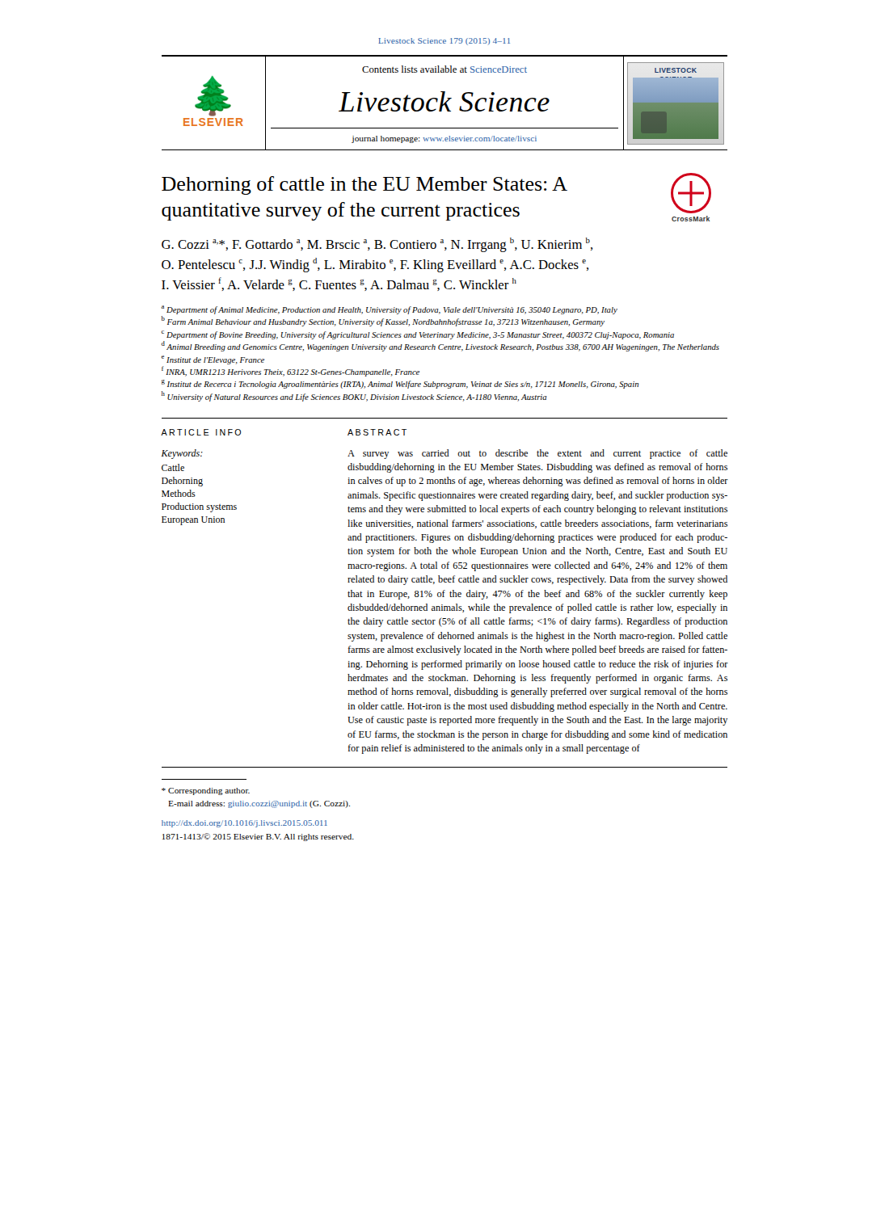Livestock Science 179 (2015) 4–11
🌲 ELSEVIER
Contents lists available at ScienceDirect
Livestock Science
journal homepage: www.elsevier.com/locate/livsci
LIVESTOCK
SCIENCE
CrossMark
Dehorning of cattle in the EU Member States: A quantitative survey of the current practices
G. Cozzi a,*, F. Gottardo a, M. Brscic a, B. Contiero a, N. Irrgang b, U. Knierim b,
O. Pentelescu c, J.J. Windig d, L. Mirabito e, F. Kling Eveillard e, A.C. Dockes e,
I. Veissier f, A. Velarde g, C. Fuentes g, A. Dalmau g, C. Winckler h
a Department of Animal Medicine, Production and Health, University of Padova, Viale dell'Università 16, 35040 Legnaro, PD, Italy
b Farm Animal Behaviour and Husbandry Section, University of Kassel, Nordbahnhofstrasse 1a, 37213 Witzenhausen, Germany
c Department of Bovine Breeding, University of Agricultural Sciences and Veterinary Medicine, 3-5 Manastur Street, 400372 Cluj-Napoca, Romania
d Animal Breeding and Genomics Centre, Wageningen University and Research Centre, Livestock Research, Postbus 338, 6700 AH Wageningen, The Netherlands
e Institut de l'Elevage, France
f INRA, UMR1213 Herivores Theix, 63122 St-Genes-Champanelle, France
g Institut de Recerca i Tecnologia Agroalimentàries (IRTA), Animal Welfare Subprogram, Veinat de Sies s/n, 17121 Monells, Girona, Spain
h University of Natural Resources and Life Sciences BOKU, Division Livestock Science, A-1180 Vienna, Austria
Article info
Keywords:
Cattle
Dehorning
Methods
Production systems
European Union
Abstract
A survey was carried out to describe the extent and current practice of cattle disbudding/dehorning in the EU Member States. Disbudding was defined as removal of horns in calves of up to 2 months of age, whereas dehorning was defined as removal of horns in older animals. Specific questionnaires were created regarding dairy, beef, and suckler production systems and they were submitted to local experts of each country belonging to relevant institutions like universities, national farmers' associations, cattle breeders associations, farm veterinarians and practitioners. Figures on disbudding/dehorning practices were produced for each production system for both the whole European Union and the North, Centre, East and South EU macro-regions. A total of 652 questionnaires were collected and 64%, 24% and 12% of them related to dairy cattle, beef cattle and suckler cows, respectively. Data from the survey showed that in Europe, 81% of the dairy, 47% of the beef and 68% of the suckler currently keep disbudded/dehorned animals, while the prevalence of polled cattle is rather low, especially in the dairy cattle sector (5% of all cattle farms; <1% of dairy farms). Regardless of production system, prevalence of dehorned animals is the highest in the North macro-region. Polled cattle farms are almost exclusively located in the North where polled beef breeds are raised for fattening. Dehorning is performed primarily on loose housed cattle to reduce the risk of injuries for herdmates and the stockman. Dehorning is less frequently performed in organic farms. As method of horns removal, disbudding is generally preferred over surgical removal of the horns in older cattle. Hot-iron is the most used disbudding method especially in the North and Centre. Use of caustic paste is reported more frequently in the South and the East. In the large majority of EU farms, the stockman is the person in charge for disbudding and some kind of medication for pain relief is administered to the animals only in a small percentage of
* Corresponding author.
E-mail address: giulio.cozzi@unipd.it (G. Cozzi).
http://dx.doi.org/10.1016/j.livsci.2015.05.011
1871-1413/© 2015 Elsevier B.V. All rights reserved.